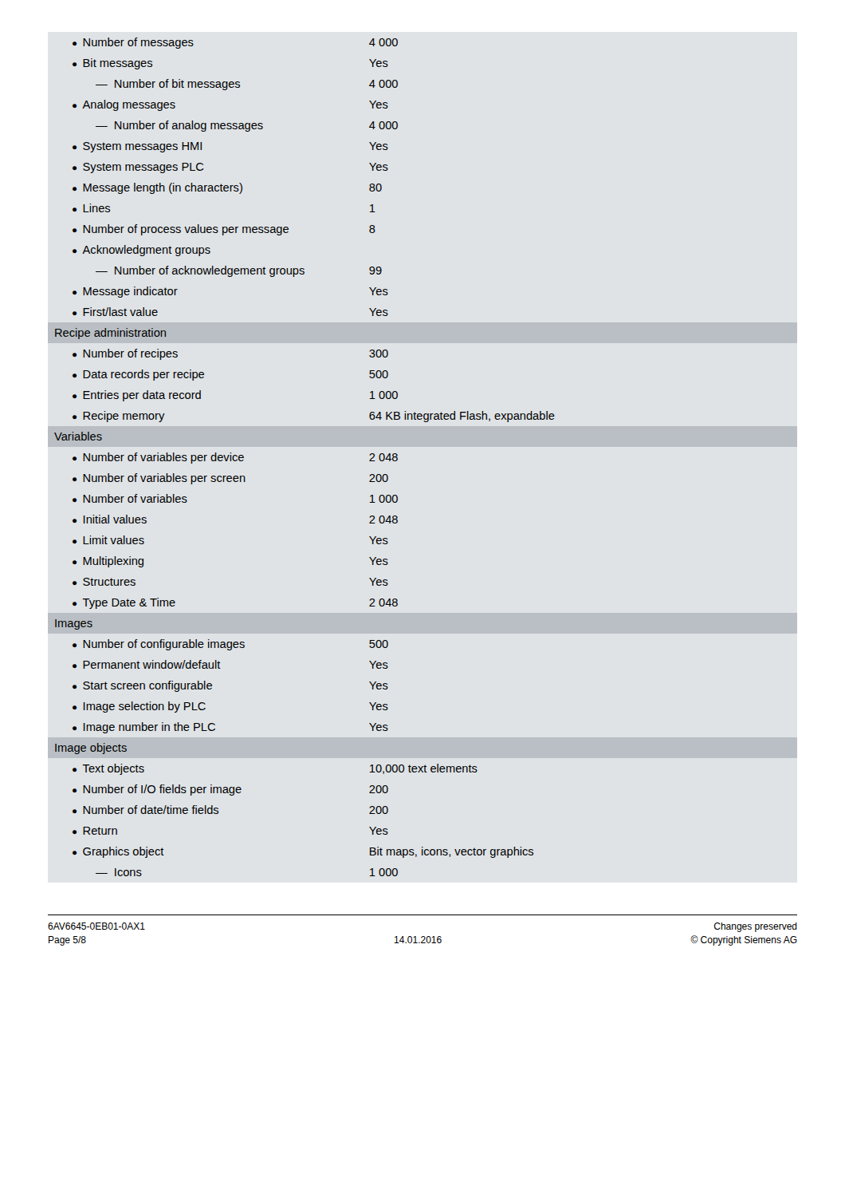| Number of messages | 4 000 |
| Bit messages | Yes |
| Number of bit messages | 4 000 |
| Analog messages | Yes |
| Number of analog messages | 4 000 |
| System messages HMI | Yes |
| System messages PLC | Yes |
| Message length (in characters) | 80 |
| Lines | 1 |
| Number of process values per message | 8 |
| Acknowledgment groups | |
| Number of acknowledgement groups | 99 |
| Message indicator | Yes |
| First/last value | Yes |
| Recipe administration |
| Number of recipes | 300 |
| Data records per recipe | 500 |
| Entries per data record | 1 000 |
| Recipe memory | 64 KB integrated Flash, expandable |
| Variables |
| Number of variables per device | 2 048 |
| Number of variables per screen | 200 |
| Number of variables | 1 000 |
| Initial values | 2 048 |
| Limit values | Yes |
| Multiplexing | Yes |
| Structures | Yes |
| Type Date & Time | 2 048 |
| Images |
| Number of configurable images | 500 |
| Permanent window/default | Yes |
| Start screen configurable | Yes |
| Image selection by PLC | Yes |
| Image number in the PLC | Yes |
| Image objects |
| Text objects | 10,000 text elements |
| Number of I/O fields per image | 200 |
| Number of date/time fields | 200 |
| Return | Yes |
| Graphics object | Bit maps, icons, vector graphics |
| Icons | 1 000 |
6AV6645-0EB01-0AX1
Page 5/8
14.01.2016
Changes preserved
© Copyright Siemens AG